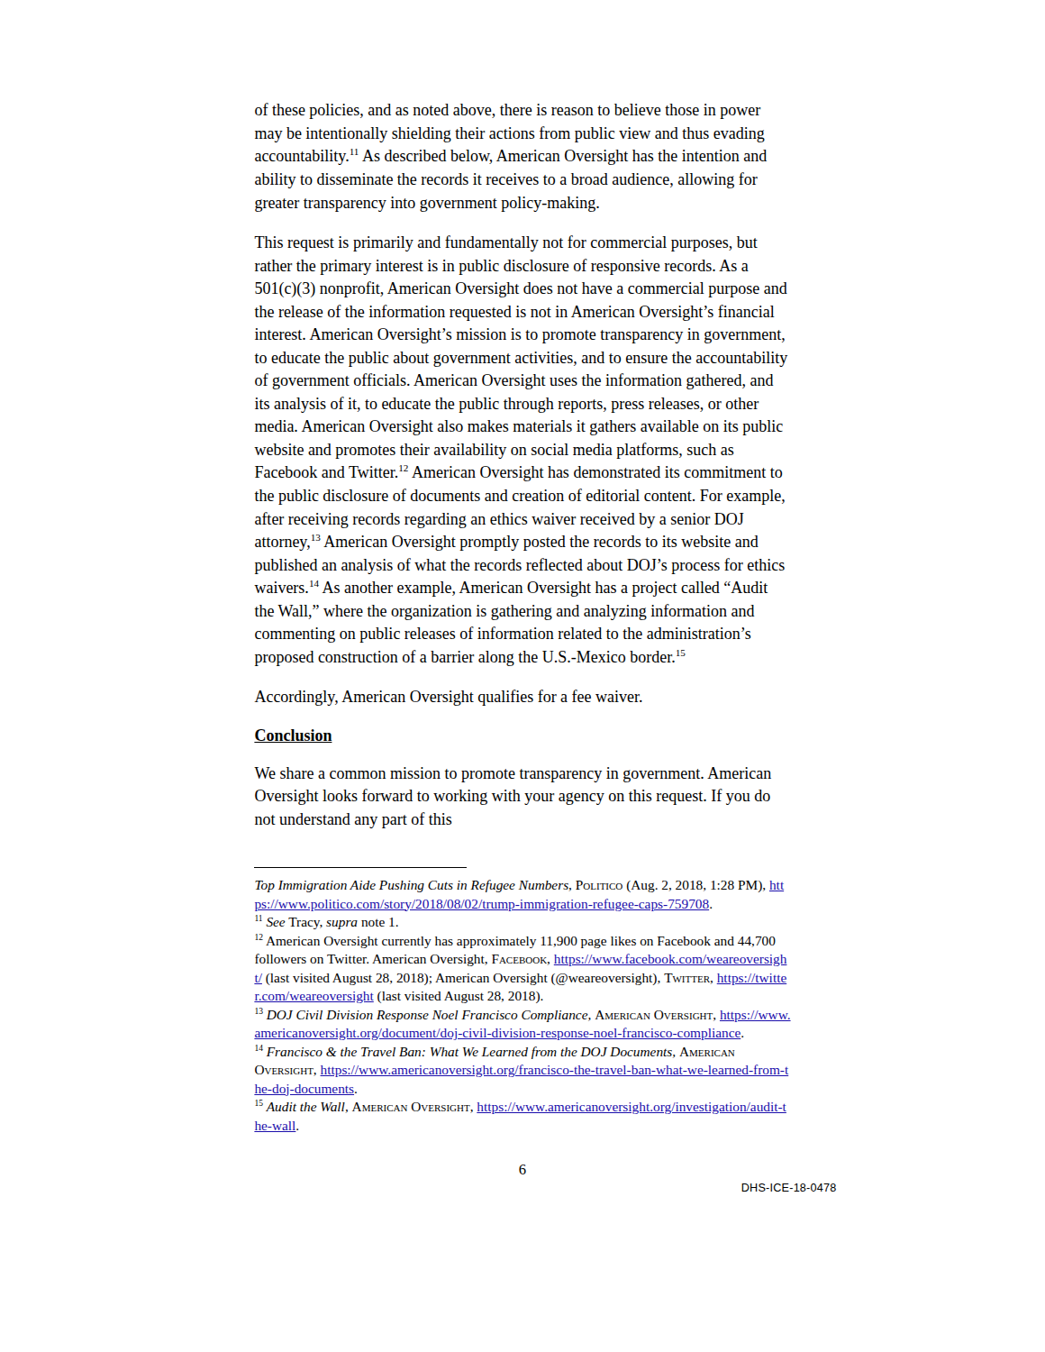of these policies, and as noted above, there is reason to believe those in power may be intentionally shielding their actions from public view and thus evading accountability.11 As described below, American Oversight has the intention and ability to disseminate the records it receives to a broad audience, allowing for greater transparency into government policy-making.
This request is primarily and fundamentally not for commercial purposes, but rather the primary interest is in public disclosure of responsive records. As a 501(c)(3) nonprofit, American Oversight does not have a commercial purpose and the release of the information requested is not in American Oversight’s financial interest. American Oversight’s mission is to promote transparency in government, to educate the public about government activities, and to ensure the accountability of government officials. American Oversight uses the information gathered, and its analysis of it, to educate the public through reports, press releases, or other media. American Oversight also makes materials it gathers available on its public website and promotes their availability on social media platforms, such as Facebook and Twitter.12 American Oversight has demonstrated its commitment to the public disclosure of documents and creation of editorial content. For example, after receiving records regarding an ethics waiver received by a senior DOJ attorney,13 American Oversight promptly posted the records to its website and published an analysis of what the records reflected about DOJ’s process for ethics waivers.14 As another example, American Oversight has a project called “Audit the Wall,” where the organization is gathering and analyzing information and commenting on public releases of information related to the administration’s proposed construction of a barrier along the U.S.-Mexico border.15
Accordingly, American Oversight qualifies for a fee waiver.
Conclusion
We share a common mission to promote transparency in government. American Oversight looks forward to working with your agency on this request. If you do not understand any part of this
Top Immigration Aide Pushing Cuts in Refugee Numbers, Politico (Aug. 2, 2018, 1:28 PM), https://www.politico.com/story/2018/08/02/trump-immigration-refugee-caps-759708.
11 See Tracy, supra note 1.
12 American Oversight currently has approximately 11,900 page likes on Facebook and 44,700 followers on Twitter. American Oversight, Facebook, https://www.facebook.com/weareoversight/ (last visited August 28, 2018); American Oversight (@weareoversight), Twitter, https://twitter.com/weareoversight (last visited August 28, 2018).
13 DOJ Civil Division Response Noel Francisco Compliance, American Oversight, https://www.americanoversight.org/document/doj-civil-division-response-noel-francisco-compliance.
14 Francisco & the Travel Ban: What We Learned from the DOJ Documents, American Oversight, https://www.americanoversight.org/francisco-the-travel-ban-what-we-learned-from-the-doj-documents.
15 Audit the Wall, American Oversight, https://www.americanoversight.org/investigation/audit-the-wall.
6
DHS-ICE-18-0478